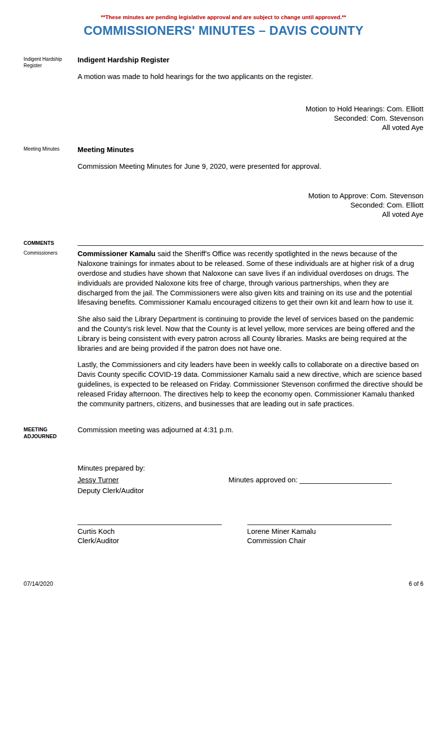**These minutes are pending legislative approval and are subject to change until approved.**
COMMISSIONERS' MINUTES – DAVIS COUNTY
Indigent Hardship Register
Indigent Hardship Register
A motion was made to hold hearings for the two applicants on the register.
Motion to Hold Hearings: Com. Elliott
Seconded: Com. Stevenson
All voted Aye
Meeting Minutes
Meeting Minutes
Commission Meeting Minutes for June 9, 2020, were presented for approval.
Motion to Approve: Com. Stevenson
Seconded: Com. Elliott
All voted Aye
Comments
Commissioners
Commissioner Kamalu said the Sheriff's Office was recently spotlighted in the news because of the Naloxone trainings for inmates about to be released. Some of these individuals are at higher risk of a drug overdose and studies have shown that Naloxone can save lives if an individual overdoses on drugs. The individuals are provided Naloxone kits free of charge, through various partnerships, when they are discharged from the jail. The Commissioners were also given kits and training on its use and the potential lifesaving benefits. Commissioner Kamalu encouraged citizens to get their own kit and learn how to use it.
She also said the Library Department is continuing to provide the level of services based on the pandemic and the County's risk level. Now that the County is at level yellow, more services are being offered and the Library is being consistent with every patron across all County libraries. Masks are being required at the libraries and are being provided if the patron does not have one.
Lastly, the Commissioners and city leaders have been in weekly calls to collaborate on a directive based on Davis County specific COVID-19 data. Commissioner Kamalu said a new directive, which are science based guidelines, is expected to be released on Friday. Commissioner Stevenson confirmed the directive should be released Friday afternoon. The directives help to keep the economy open. Commissioner Kamalu thanked the community partners, citizens, and businesses that are leading out in safe practices.
Meeting Adjourned
Commission meeting was adjourned at 4:31 p.m.
Minutes prepared by:
Jessy Turner Minutes approved on: _______________________
Deputy Clerk/Auditor
Curtis Koch
Clerk/Auditor
Lorene Miner Kamalu
Commission Chair
07/14/2020 6 of 6